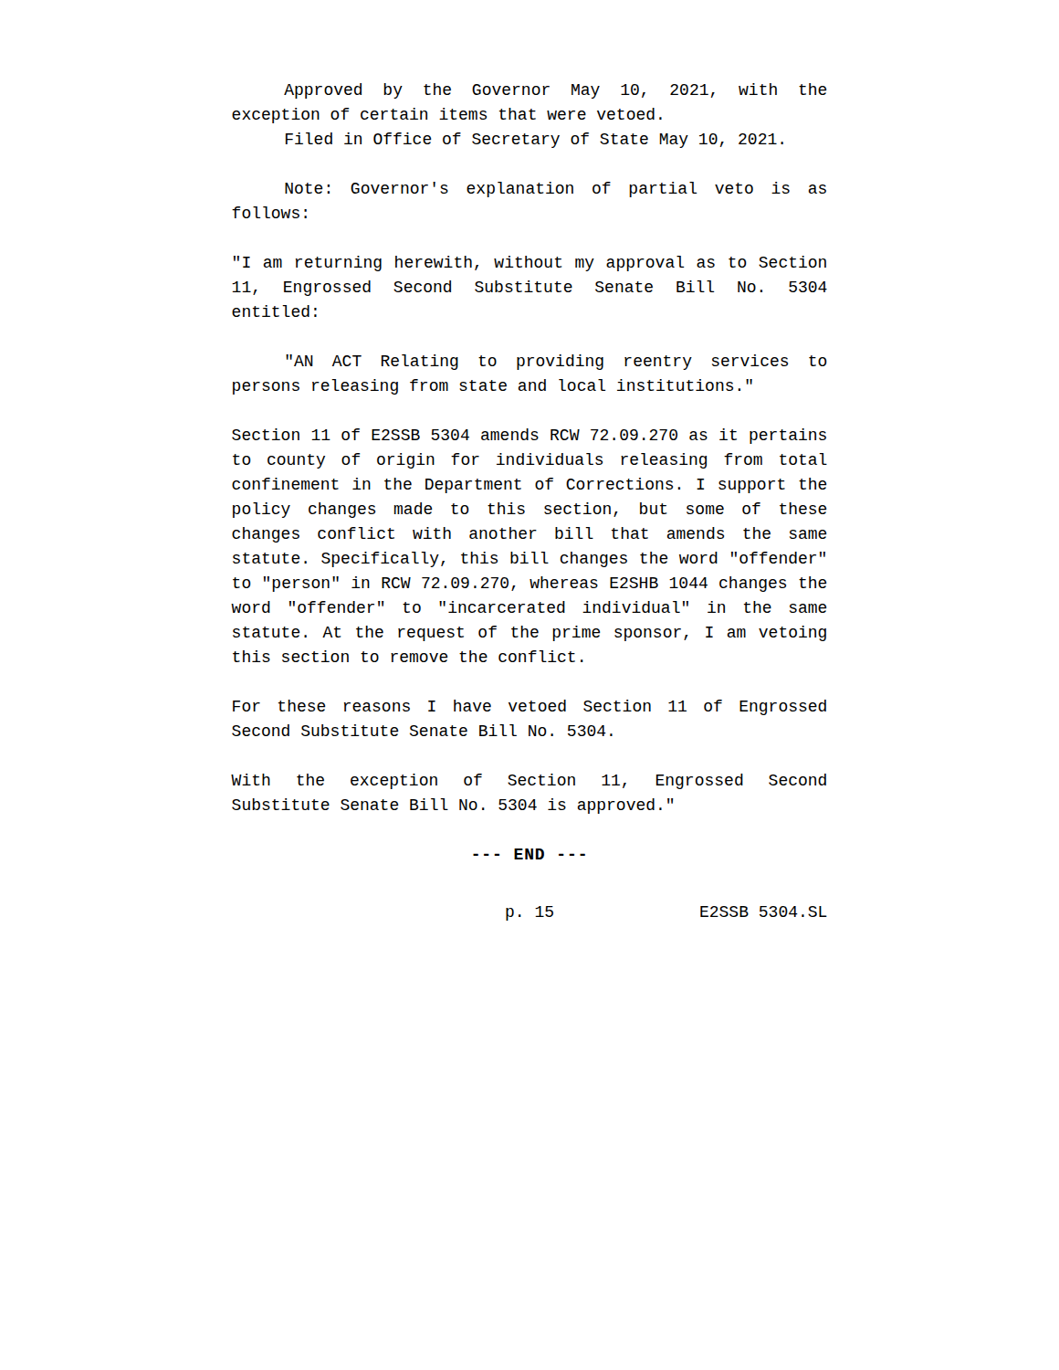Approved by the Governor May 10, 2021, with the exception of certain items that were vetoed.
Filed in Office of Secretary of State May 10, 2021.
Note: Governor's explanation of partial veto is as follows:
"I am returning herewith, without my approval as to Section 11, Engrossed Second Substitute Senate Bill No. 5304 entitled:
"AN ACT Relating to providing reentry services to persons releasing from state and local institutions."
Section 11 of E2SSB 5304 amends RCW 72.09.270 as it pertains to county of origin for individuals releasing from total confinement in the Department of Corrections. I support the policy changes made to this section, but some of these changes conflict with another bill that amends the same statute. Specifically, this bill changes the word "offender" to "person" in RCW 72.09.270, whereas E2SHB 1044 changes the word "offender" to "incarcerated individual" in the same statute. At the request of the prime sponsor, I am vetoing this section to remove the conflict.
For these reasons I have vetoed Section 11 of Engrossed Second Substitute Senate Bill No. 5304.
With the exception of Section 11, Engrossed Second Substitute Senate Bill No. 5304 is approved."
--- END ---
p. 15 E2SSB 5304.SL